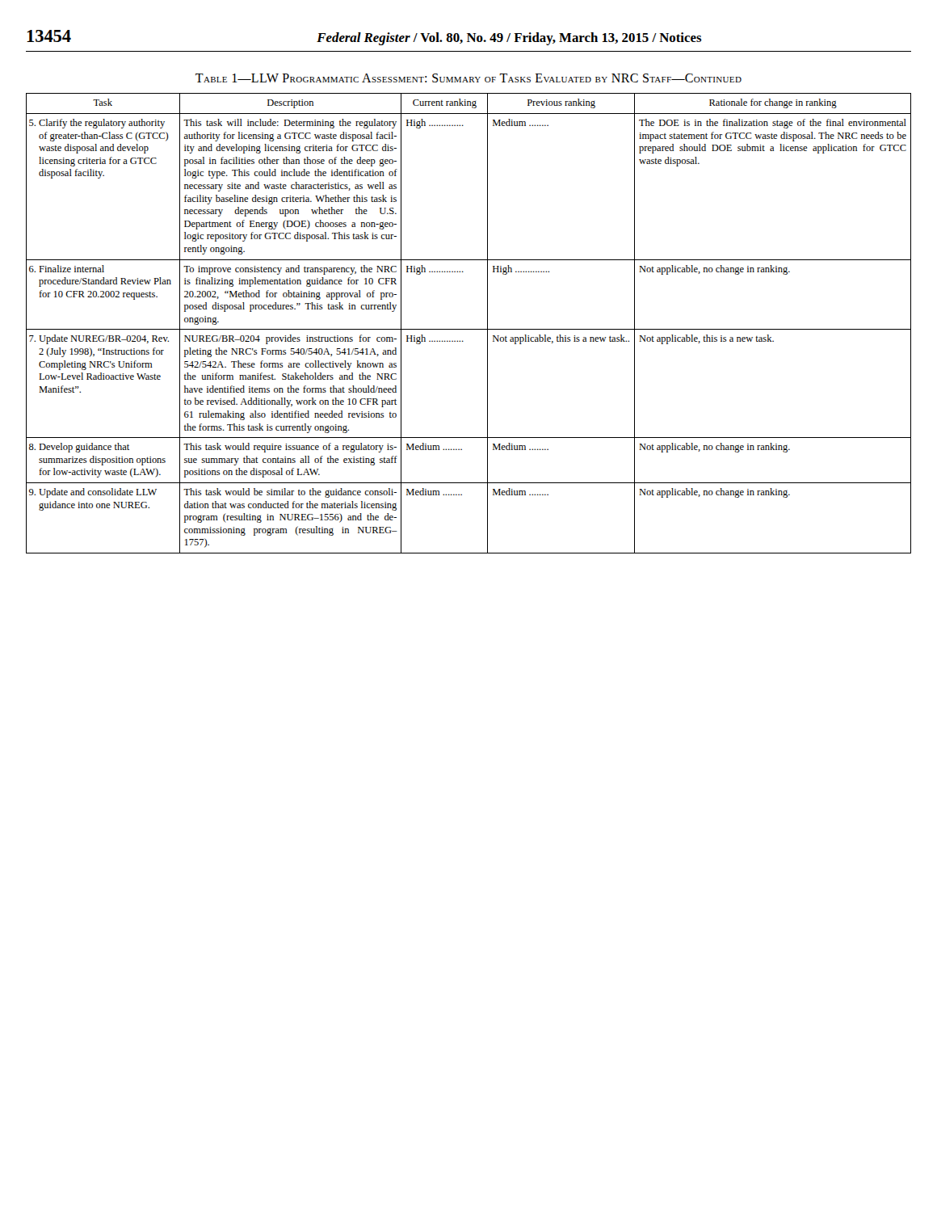13454
Federal Register / Vol. 80, No. 49 / Friday, March 13, 2015 / Notices
Table 1—LLW Programmatic Assessment: Summary of Tasks Evaluated by NRC Staff—Continued
| Task | Description | Current ranking | Previous ranking | Rationale for change in ranking |
| --- | --- | --- | --- | --- |
| 5. Clarify the regulatory authority of greater-than-Class C (GTCC) waste disposal and develop licensing criteria for a GTCC disposal facility. | This task will include: Determining the regulatory authority for licensing a GTCC waste disposal facility and developing licensing criteria for GTCC disposal in facilities other than those of the deep geologic type. This could include the identification of necessary site and waste characteristics, as well as facility baseline design criteria. Whether this task is necessary depends upon whether the U.S. Department of Energy (DOE) chooses a non-geologic repository for GTCC disposal. This task is currently ongoing. | High .............. | Medium ........ | The DOE is in the finalization stage of the final environmental impact statement for GTCC waste disposal. The NRC needs to be prepared should DOE submit a license application for GTCC waste disposal. |
| 6. Finalize internal procedure/Standard Review Plan for 10 CFR 20.2002 requests. | To improve consistency and transparency, the NRC is finalizing implementation guidance for 10 CFR 20.2002, “Method for obtaining approval of proposed disposal procedures.” This task in currently ongoing. | High .............. | High .............. | Not applicable, no change in ranking. |
| 7. Update NUREG/BR–0204, Rev. 2 (July 1998), “Instructions for Completing NRC's Uniform Low-Level Radioactive Waste Manifest”. | NUREG/BR–0204 provides instructions for completing the NRC's Forms 540/540A, 541/541A, and 542/542A. These forms are collectively known as the uniform manifest. Stakeholders and the NRC have identified items on the forms that should/need to be revised. Additionally, work on the 10 CFR part 61 rulemaking also identified needed revisions to the forms. This task is currently ongoing. | High .............. | Not applicable, this is a new task.. | Not applicable, this is a new task. |
| 8. Develop guidance that summarizes disposition options for low-activity waste (LAW). | This task would require issuance of a regulatory issue summary that contains all of the existing staff positions on the disposal of LAW. | Medium ........ | Medium ........ | Not applicable, no change in ranking. |
| 9. Update and consolidate LLW guidance into one NUREG. | This task would be similar to the guidance consolidation that was conducted for the materials licensing program (resulting in NUREG–1556) and the decommissioning program (resulting in NUREG–1757). | Medium ........ | Medium ........ | Not applicable, no change in ranking. |